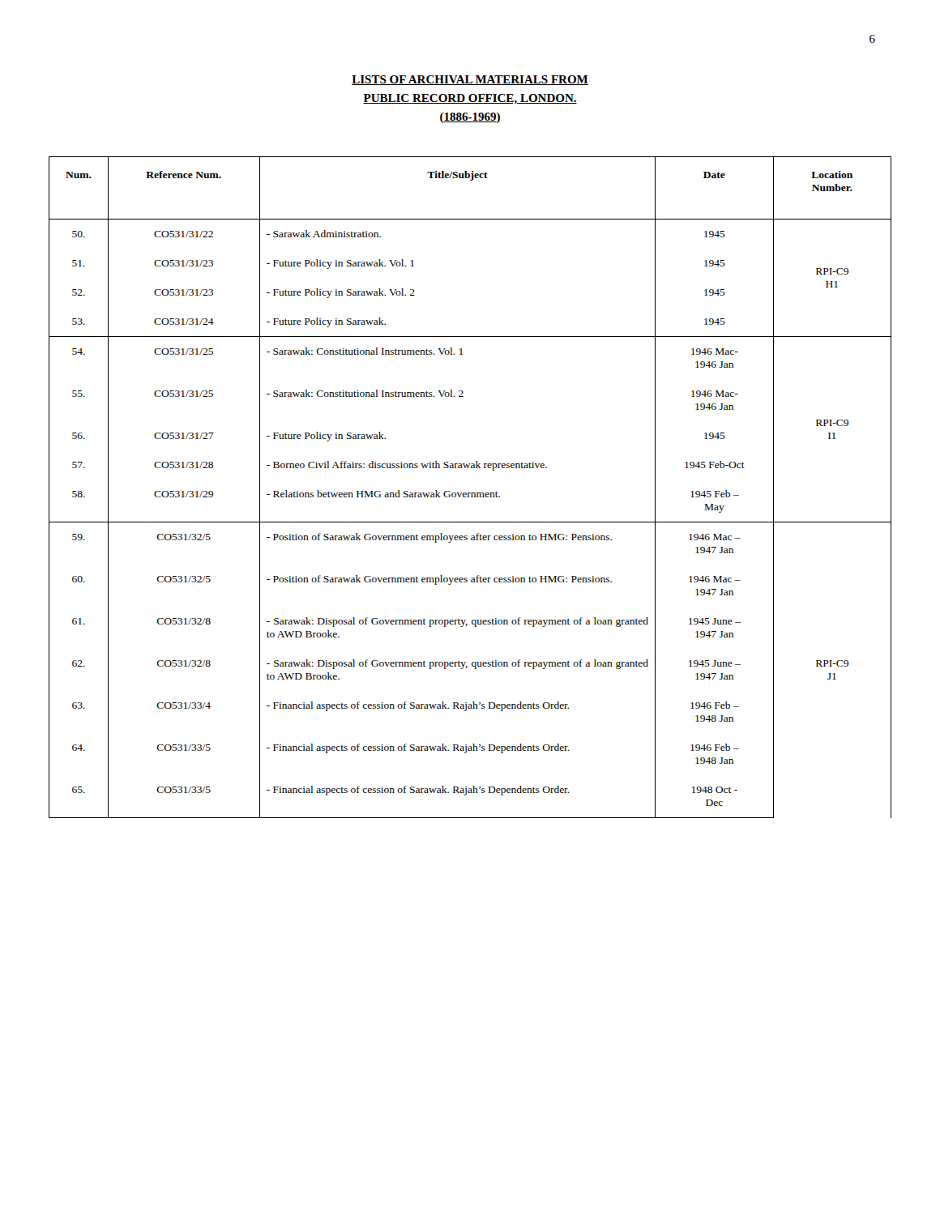6
LISTS OF ARCHIVAL MATERIALS FROM
PUBLIC RECORD OFFICE, LONDON.
(1886-1969)
| Num. | Reference Num. | Title/Subject | Date | Location Number. |
| --- | --- | --- | --- | --- |
| 50. | CO531/31/22 | - Sarawak Administration. | 1945 | RPI-C9 H1 |
| 51. | CO531/31/23 | - Future Policy in Sarawak. Vol. 1 | 1945 |
| 52. | CO531/31/23 | - Future Policy in Sarawak. Vol. 2 | 1945 |
| 53. | CO531/31/24 | - Future Policy in Sarawak. | 1945 |
| 54. | CO531/31/25 | - Sarawak: Constitutional Instruments. Vol. 1 | 1946 Mac- 1946 Jan | RPI-C9 I1 |
| 55. | CO531/31/25 | - Sarawak: Constitutional Instruments. Vol. 2 | 1946 Mac- 1946 Jan |
| 56. | CO531/31/27 | - Future Policy in Sarawak. | 1945 |
| 57. | CO531/31/28 | - Borneo Civil Affairs: discussions with Sarawak representative. | 1945 Feb-Oct |
| 58. | CO531/31/29 | - Relations between HMG and Sarawak Government. | 1945 Feb – May |
| 59. | CO531/32/5 | - Position of Sarawak Government employees after cession to HMG: Pensions. | 1946 Mac – 1947 Jan | RPI-C9 J1 |
| 60. | CO531/32/5 | - Position of Sarawak Government employees after cession to HMG: Pensions. | 1946 Mac – 1947 Jan |
| 61. | CO531/32/8 | - Sarawak: Disposal of Government property, question of repayment of a loan granted to AWD Brooke. | 1945 June – 1947 Jan |
| 62. | CO531/32/8 | - Sarawak: Disposal of Government property, question of repayment of a loan granted to AWD Brooke. | 1945 June – 1947 Jan |
| 63. | CO531/33/4 | - Financial aspects of cession of Sarawak. Rajah’s Dependents Order. | 1946 Feb – 1948 Jan |
| 64. | CO531/33/5 | - Financial aspects of cession of Sarawak. Rajah’s Dependents Order. | 1946 Feb – 1948 Jan |
| 65. | CO531/33/5 | - Financial aspects of cession of Sarawak. Rajah’s Dependents Order. | 1948 Oct - Dec |